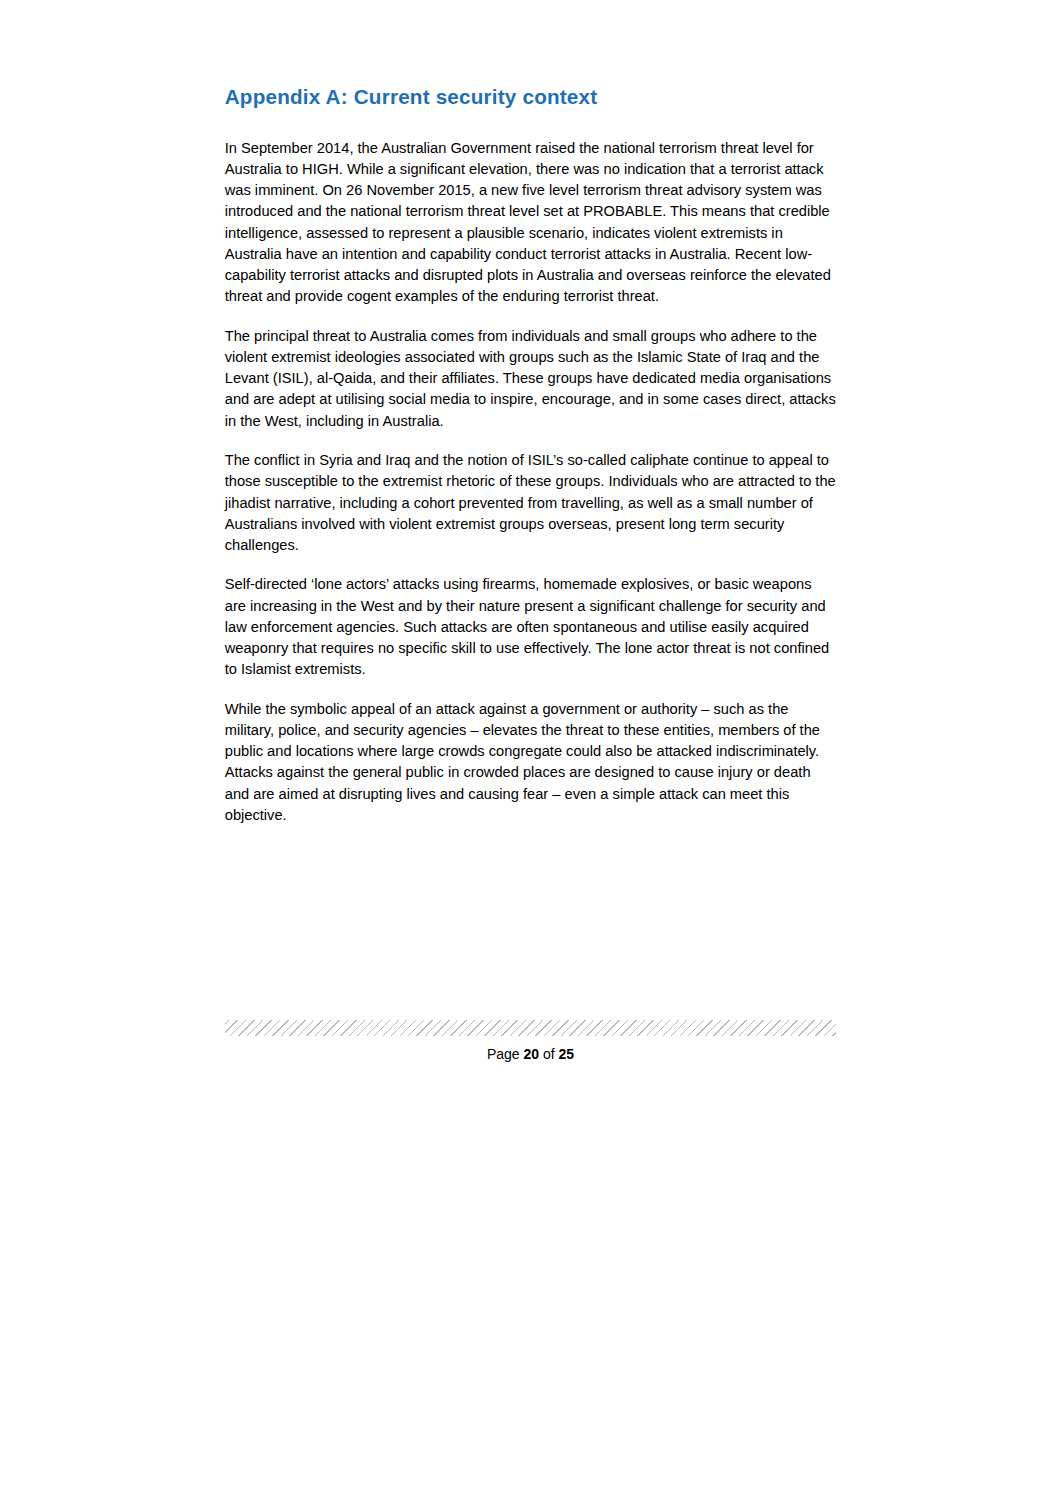Appendix A: Current security context
In September 2014, the Australian Government raised the national terrorism threat level for Australia to HIGH. While a significant elevation, there was no indication that a terrorist attack was imminent. On 26 November 2015, a new five level terrorism threat advisory system was introduced and the national terrorism threat level set at PROBABLE. This means that credible intelligence, assessed to represent a plausible scenario, indicates violent extremists in Australia have an intention and capability conduct terrorist attacks in Australia. Recent low-capability terrorist attacks and disrupted plots in Australia and overseas reinforce the elevated threat and provide cogent examples of the enduring terrorist threat.
The principal threat to Australia comes from individuals and small groups who adhere to the violent extremist ideologies associated with groups such as the Islamic State of Iraq and the Levant (ISIL), al-Qaida, and their affiliates. These groups have dedicated media organisations and are adept at utilising social media to inspire, encourage, and in some cases direct, attacks in the West, including in Australia.
The conflict in Syria and Iraq and the notion of ISIL’s so-called caliphate continue to appeal to those susceptible to the extremist rhetoric of these groups. Individuals who are attracted to the jihadist narrative, including a cohort prevented from travelling, as well as a small number of Australians involved with violent extremist groups overseas, present long term security challenges.
Self-directed ‘lone actors’ attacks using firearms, homemade explosives, or basic weapons are increasing in the West and by their nature present a significant challenge for security and law enforcement agencies. Such attacks are often spontaneous and utilise easily acquired weaponry that requires no specific skill to use effectively. The lone actor threat is not confined to Islamist extremists.
While the symbolic appeal of an attack against a government or authority – such as the military, police, and security agencies – elevates the threat to these entities, members of the public and locations where large crowds congregate could also be attacked indiscriminately. Attacks against the general public in crowded places are designed to cause injury or death and are aimed at disrupting lives and causing fear – even a simple attack can meet this objective.
Page 20 of 25